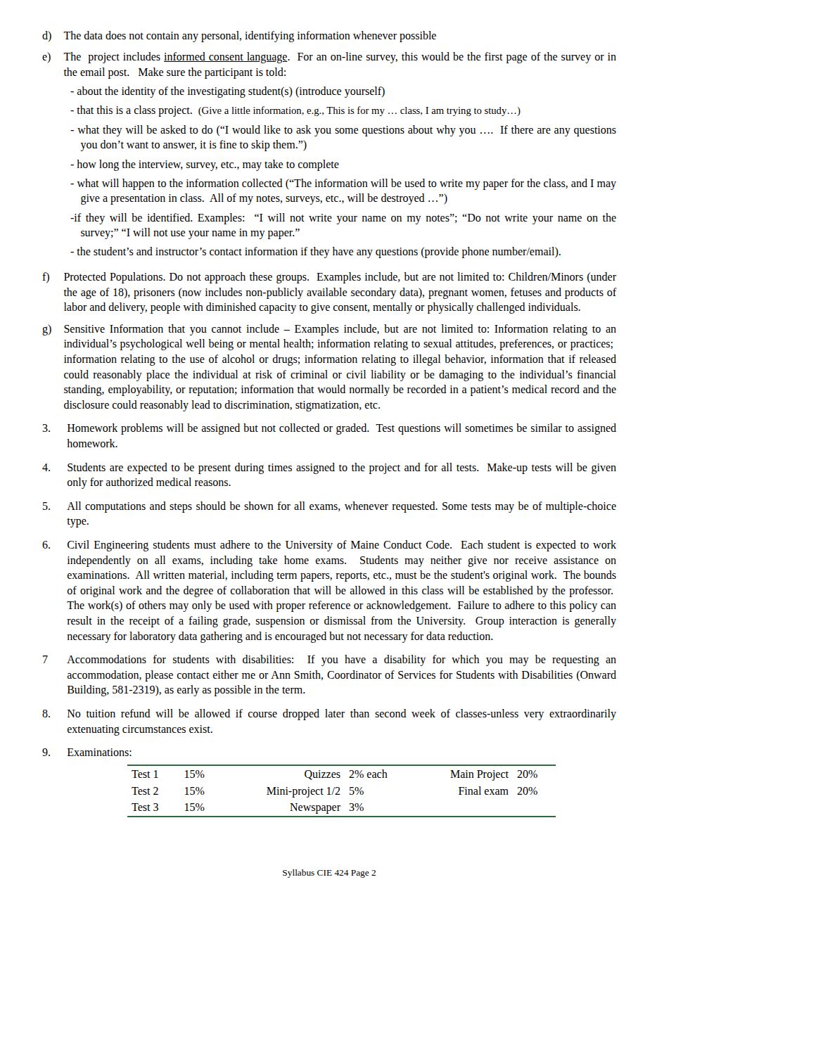d) The data does not contain any personal, identifying information whenever possible
e) The project includes informed consent language. For an on-line survey, this would be the first page of the survey or in the email post. Make sure the participant is told:
- about the identity of the investigating student(s) (introduce yourself)
- that this is a class project. (Give a little information, e.g., This is for my … class, I am trying to study…)
- what they will be asked to do (“I would like to ask you some questions about why you …. If there are any questions you don’t want to answer, it is fine to skip them.”)
- how long the interview, survey, etc., may take to complete
- what will happen to the information collected (“The information will be used to write my paper for the class, and I may give a presentation in class. All of my notes, surveys, etc., will be destroyed …”)
-if they will be identified. Examples: “I will not write your name on my notes”; “Do not write your name on the survey;” “I will not use your name in my paper.”
- the student’s and instructor’s contact information if they have any questions (provide phone number/email).
f) Protected Populations. Do not approach these groups. Examples include, but are not limited to: Children/Minors (under the age of 18), prisoners (now includes non-publicly available secondary data), pregnant women, fetuses and products of labor and delivery, people with diminished capacity to give consent, mentally or physically challenged individuals.
g) Sensitive Information that you cannot include – Examples include, but are not limited to: Information relating to an individual’s psychological well being or mental health; information relating to sexual attitudes, preferences, or practices; information relating to the use of alcohol or drugs; information relating to illegal behavior, information that if released could reasonably place the individual at risk of criminal or civil liability or be damaging to the individual’s financial standing, employability, or reputation; information that would normally be recorded in a patient’s medical record and the disclosure could reasonably lead to discrimination, stigmatization, etc.
3. Homework problems will be assigned but not collected or graded. Test questions will sometimes be similar to assigned homework.
4. Students are expected to be present during times assigned to the project and for all tests. Make-up tests will be given only for authorized medical reasons.
5. All computations and steps should be shown for all exams, whenever requested. Some tests may be of multiple-choice type.
6. Civil Engineering students must adhere to the University of Maine Conduct Code. Each student is expected to work independently on all exams, including take home exams. Students may neither give nor receive assistance on examinations. All written material, including term papers, reports, etc., must be the student's original work. The bounds of original work and the degree of collaboration that will be allowed in this class will be established by the professor. The work(s) of others may only be used with proper reference or acknowledgement. Failure to adhere to this policy can result in the receipt of a failing grade, suspension or dismissal from the University. Group interaction is generally necessary for laboratory data gathering and is encouraged but not necessary for data reduction.
7 Accommodations for students with disabilities: If you have a disability for which you may be requesting an accommodation, please contact either me or Ann Smith, Coordinator of Services for Students with Disabilities (Onward Building, 581-2319), as early as possible in the term.
8. No tuition refund will be allowed if course dropped later than second week of classes-unless very extraordinarily extenuating circumstances exist.
9. Examinations:
| Test 1 | 15% | Quizzes | 2% each | Main Project | 20% |
| Test 2 | 15% | Mini-project 1/2 | 5% | Final exam | 20% |
| Test 3 | 15% | Newspaper | 3% | | |
Syllabus CIE 424 Page 2